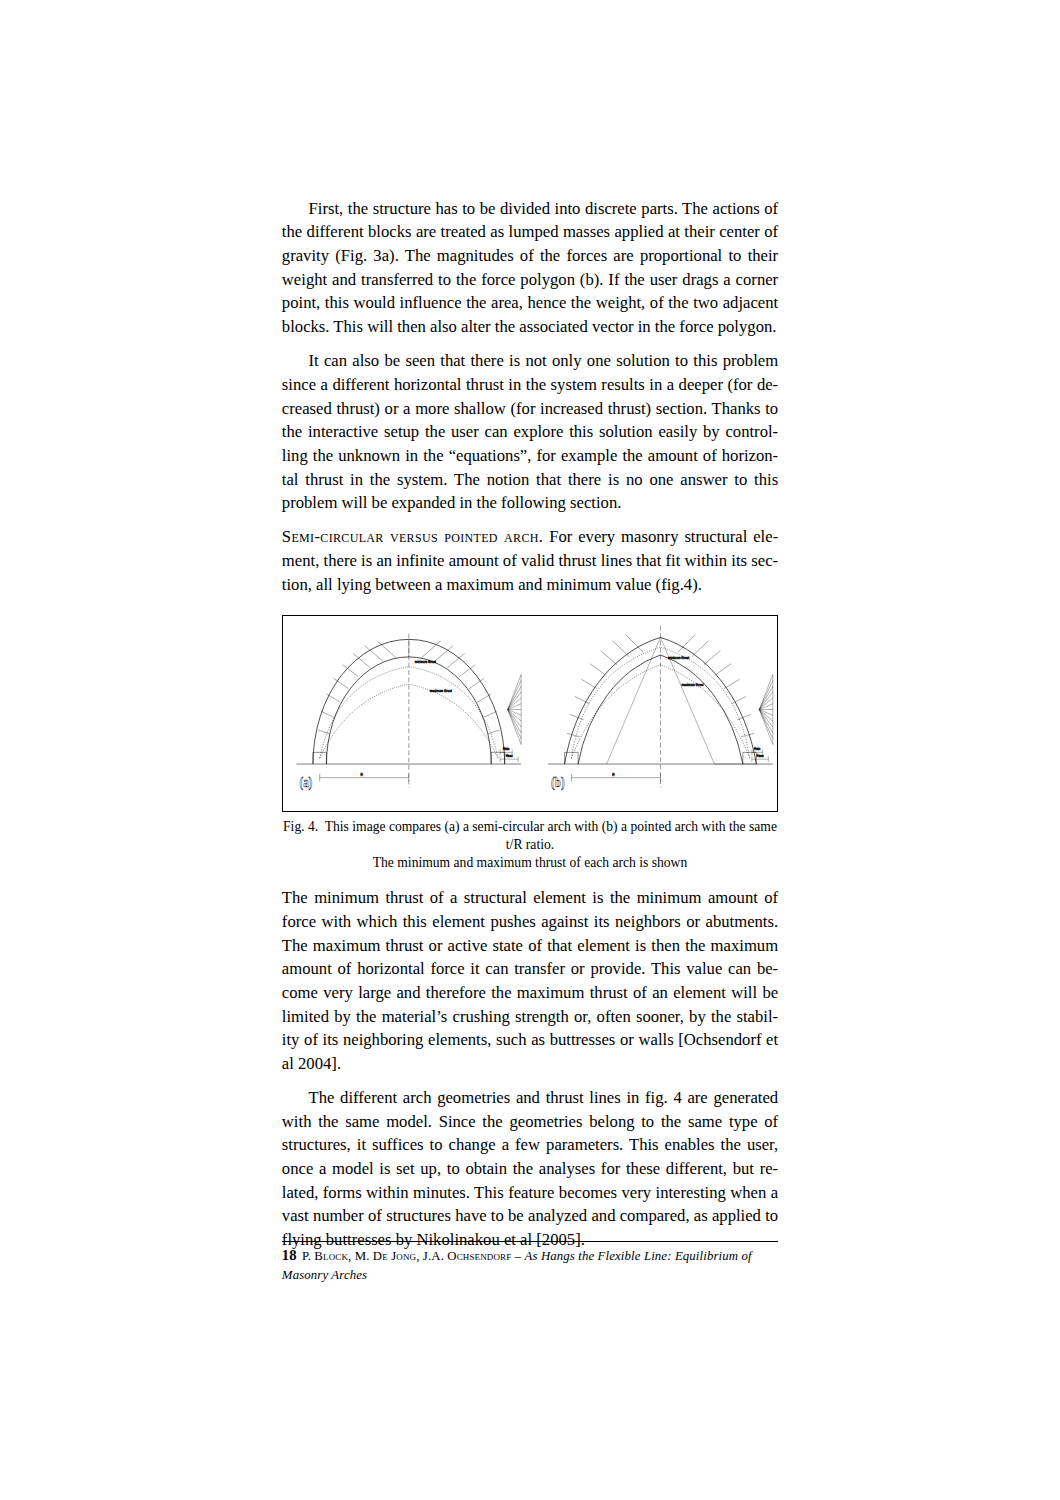First, the structure has to be divided into discrete parts. The actions of the different blocks are treated as lumped masses applied at their center of gravity (Fig. 3a). The magnitudes of the forces are proportional to their weight and transferred to the force polygon (b). If the user drags a corner point, this would influence the area, hence the weight, of the two adjacent blocks. This will then also alter the associated vector in the force polygon.
It can also be seen that there is not only one solution to this problem since a different horizontal thrust in the system results in a deeper (for decreased thrust) or a more shallow (for increased thrust) section. Thanks to the interactive setup the user can explore this solution easily by controlling the unknown in the “equations”, for example the amount of horizontal thrust in the system. The notion that there is no one answer to this problem will be expanded in the following section.
Semi-circular versus pointed arch. For every masonry structural element, there is an infinite amount of valid thrust lines that fit within its section, all lying between a maximum and minimum value (fig.4).
minimum thrust maximum thrust R Hmin Hmax (a) minimum thrust maximum thrust R Hmin Hmax (b)
Fig. 4. This image compares (a) a semi-circular arch with (b) a pointed arch with the same t/R ratio.
The minimum and maximum thrust of each arch is shown
The minimum thrust of a structural element is the minimum amount of force with which this element pushes against its neighbors or abutments. The maximum thrust or active state of that element is then the maximum amount of horizontal force it can transfer or provide. This value can become very large and therefore the maximum thrust of an element will be limited by the material’s crushing strength or, often sooner, by the stability of its neighboring elements, such as buttresses or walls [Ochsendorf et al 2004].
The different arch geometries and thrust lines in fig. 4 are generated with the same model. Since the geometries belong to the same type of structures, it suffices to change a few parameters. This enables the user, once a model is set up, to obtain the analyses for these different, but related, forms within minutes. This feature becomes very interesting when a vast number of structures have to be analyzed and compared, as applied to flying buttresses by Nikolinakou et al [2005].
18 P. Block, M. De Jong, J.A. Ochsendorf – As Hangs the Flexible Line: Equilibrium of Masonry Arches